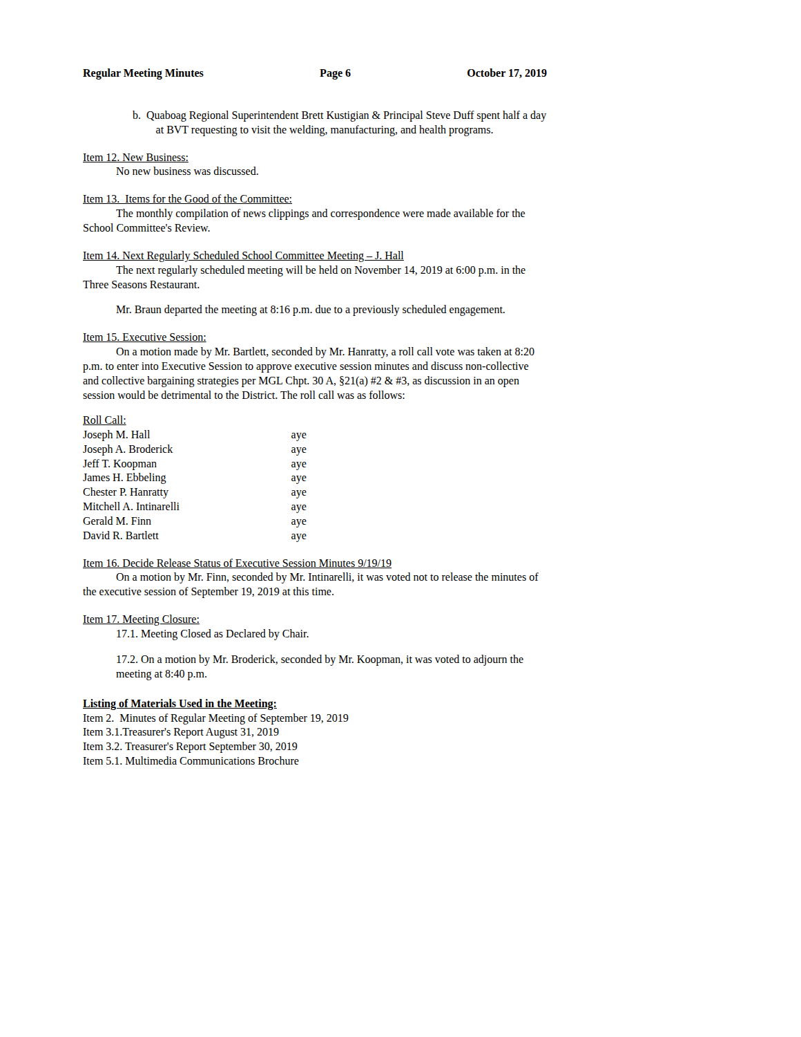Regular Meeting Minutes
Page 6
October 17, 2019
b. Quaboag Regional Superintendent Brett Kustigian & Principal Steve Duff spent half a day at BVT requesting to visit the welding, manufacturing, and health programs.
Item 12. New Business:
No new business was discussed.
Item 13. Items for the Good of the Committee:
The monthly compilation of news clippings and correspondence were made available for the School Committee's Review.
Item 14. Next Regularly Scheduled School Committee Meeting – J. Hall
The next regularly scheduled meeting will be held on November 14, 2019 at 6:00 p.m. in the Three Seasons Restaurant.
Mr. Braun departed the meeting at 8:16 p.m. due to a previously scheduled engagement.
Item 15. Executive Session:
On a motion made by Mr. Bartlett, seconded by Mr. Hanratty, a roll call vote was taken at 8:20 p.m. to enter into Executive Session to approve executive session minutes and discuss non-collective and collective bargaining strategies per MGL Chpt. 30 A, §21(a) #2 & #3, as discussion in an open session would be detrimental to the District. The roll call was as follows:
Roll Call:
| Joseph M. Hall | aye |
| Joseph A. Broderick | aye |
| Jeff T. Koopman | aye |
| James H. Ebbeling | aye |
| Chester P. Hanratty | aye |
| Mitchell A. Intinarelli | aye |
| Gerald M. Finn | aye |
| David R. Bartlett | aye |
Item 16. Decide Release Status of Executive Session Minutes 9/19/19
On a motion by Mr. Finn, seconded by Mr. Intinarelli, it was voted not to release the minutes of the executive session of September 19, 2019 at this time.
Item 17. Meeting Closure:
17.1. Meeting Closed as Declared by Chair.
17.2. On a motion by Mr. Broderick, seconded by Mr. Koopman, it was voted to adjourn the meeting at 8:40 p.m.
Listing of Materials Used in the Meeting:
Item 2. Minutes of Regular Meeting of September 19, 2019
Item 3.1.Treasurer's Report August 31, 2019
Item 3.2. Treasurer's Report September 30, 2019
Item 5.1. Multimedia Communications Brochure